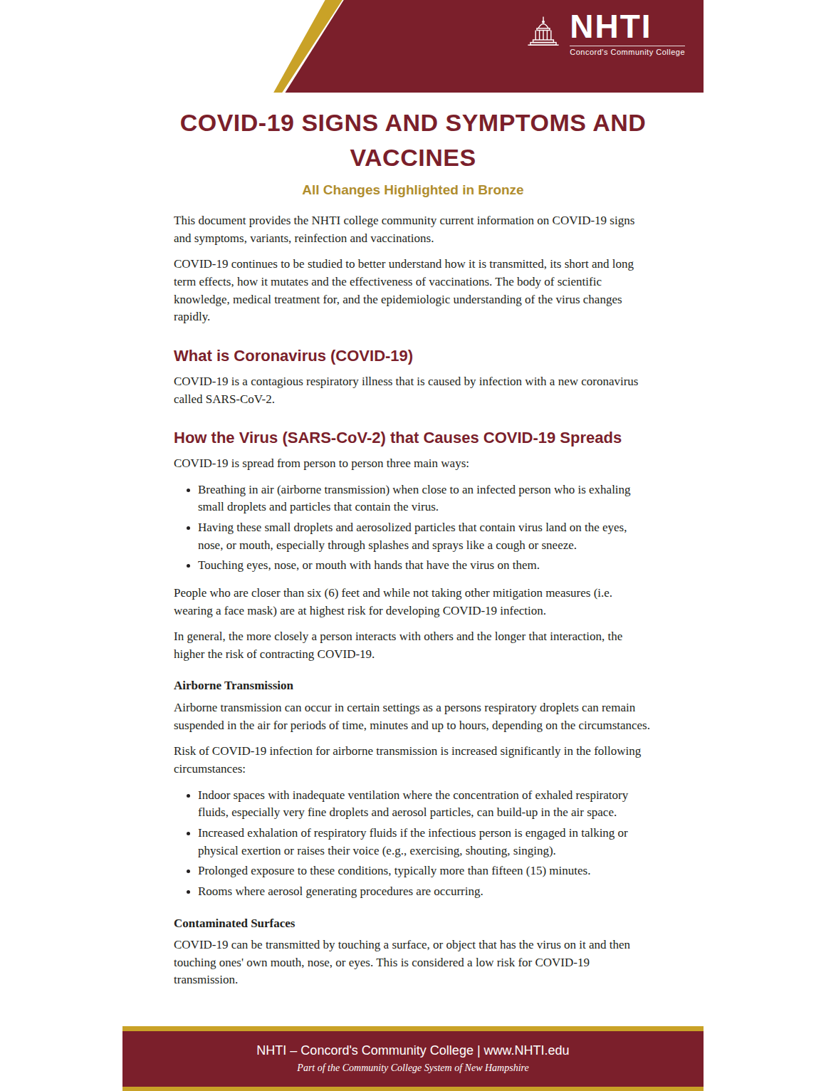NHTI
Concord's Community College
COVID-19 Signs and Symptoms and Vaccines
All Changes Highlighted in Bronze
This document provides the NHTI college community current information on COVID-19 signs and symptoms, variants, reinfection and vaccinations.
COVID-19 continues to be studied to better understand how it is transmitted, its short and long term effects, how it mutates and the effectiveness of vaccinations. The body of scientific knowledge, medical treatment for, and the epidemiologic understanding of the virus changes rapidly.
What is Coronavirus (COVID-19)
COVID-19 is a contagious respiratory illness that is caused by infection with a new coronavirus called SARS-CoV-2.
How the Virus (SARS-CoV-2) that Causes COVID-19 Spreads
COVID-19 is spread from person to person three main ways:
Breathing in air (airborne transmission) when close to an infected person who is exhaling small droplets and particles that contain the virus.
Having these small droplets and aerosolized particles that contain virus land on the eyes, nose, or mouth, especially through splashes and sprays like a cough or sneeze.
Touching eyes, nose, or mouth with hands that have the virus on them.
People who are closer than six (6) feet and while not taking other mitigation measures (i.e. wearing a face mask) are at highest risk for developing COVID-19 infection.
In general, the more closely a person interacts with others and the longer that interaction, the higher the risk of contracting COVID-19.
Airborne Transmission
Airborne transmission can occur in certain settings as a persons respiratory droplets can remain suspended in the air for periods of time, minutes and up to hours, depending on the circumstances.
Risk of COVID-19 infection for airborne transmission is increased significantly in the following circumstances:
Indoor spaces with inadequate ventilation where the concentration of exhaled respiratory fluids, especially very fine droplets and aerosol particles, can build-up in the air space.
Increased exhalation of respiratory fluids if the infectious person is engaged in talking or physical exertion or raises their voice (e.g., exercising, shouting, singing).
Prolonged exposure to these conditions, typically more than fifteen (15) minutes.
Rooms where aerosol generating procedures are occurring.
Contaminated Surfaces
COVID-19 can be transmitted by touching a surface, or object that has the virus on it and then touching ones' own mouth, nose, or eyes. This is considered a low risk for COVID-19 transmission.
NHTI – Concord's Community College | www.NHTI.edu
Part of the Community College System of New Hampshire